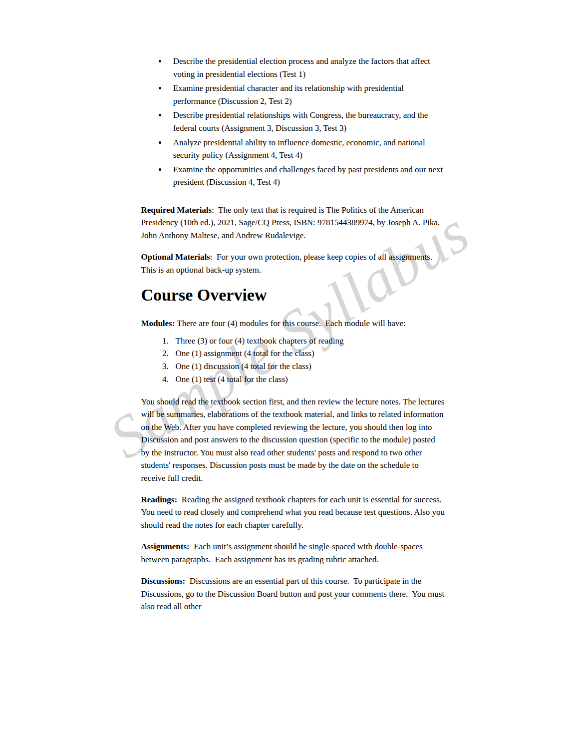Sample Syllabus
Describe the presidential election process and analyze the factors that affect voting in presidential elections (Test 1)
Examine presidential character and its relationship with presidential performance (Discussion 2, Test 2)
Describe presidential relationships with Congress, the bureaucracy, and the federal courts (Assignment 3, Discussion 3, Test 3)
Analyze presidential ability to influence domestic, economic, and national security policy (Assignment 4, Test 4)
Examine the opportunities and challenges faced by past presidents and our next president (Discussion 4, Test 4)
Required Materials: The only text that is required is The Politics of the American Presidency (10th ed.), 2021, Sage/CQ Press, ISBN: 9781544389974, by Joseph A. Pika, John Anthony Maltese, and Andrew Rudalevige.
Optional Materials: For your own protection, please keep copies of all assignments. This is an optional back-up system.
Course Overview
Modules: There are four (4) modules for this course. Each module will have:
Three (3) or four (4) textbook chapters of reading
One (1) assignment (4 total for the class)
One (1) discussion (4 total for the class)
One (1) test (4 total for the class)
You should read the textbook section first, and then review the lecture notes. The lectures will be summaries, elaborations of the textbook material, and links to related information on the Web. After you have completed reviewing the lecture, you should then log into Discussion and post answers to the discussion question (specific to the module) posted by the instructor. You must also read other students' posts and respond to two other students' responses. Discussion posts must be made by the date on the schedule to receive full credit.
Readings: Reading the assigned textbook chapters for each unit is essential for success. You need to read closely and comprehend what you read because test questions. Also you should read the notes for each chapter carefully.
Assignments: Each unit’s assignment should be single-spaced with double-spaces between paragraphs. Each assignment has its grading rubric attached.
Discussions: Discussions are an essential part of this course. To participate in the Discussions, go to the Discussion Board button and post your comments there. You must also read all other